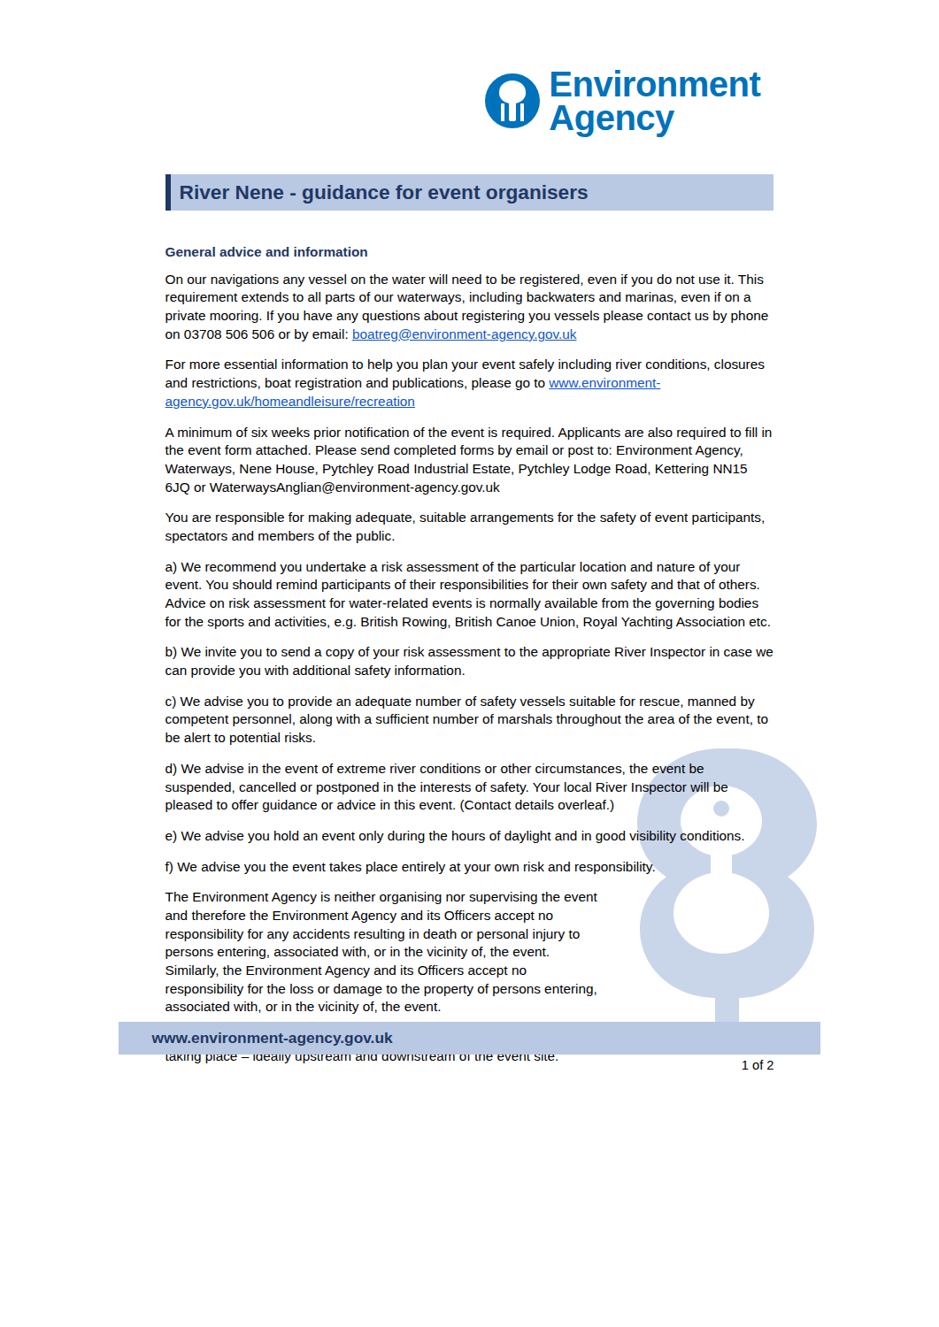Environment Agency
River Nene - guidance for event organisers
General advice and information
On our navigations any vessel on the water will need to be registered, even if you do not use it. This requirement extends to all parts of our waterways, including backwaters and marinas, even if on a private mooring. If you have any questions about registering you vessels please contact us by phone on 03708 506 506 or by email: boatreg@environment-agency.gov.uk
For more essential information to help you plan your event safely including river conditions, closures and restrictions, boat registration and publications, please go to www.environment-agency.gov.uk/homeandleisure/recreation
A minimum of six weeks prior notification of the event is required. Applicants are also required to fill in the event form attached. Please send completed forms by email or post to: Environment Agency, Waterways, Nene House, Pytchley Road Industrial Estate, Pytchley Lodge Road, Kettering NN15 6JQ or WaterwaysAnglian@environment-agency.gov.uk
You are responsible for making adequate, suitable arrangements for the safety of event participants, spectators and members of the public.
a) We recommend you undertake a risk assessment of the particular location and nature of your event. You should remind participants of their responsibilities for their own safety and that of others. Advice on risk assessment for water-related events is normally available from the governing bodies for the sports and activities, e.g. British Rowing, British Canoe Union, Royal Yachting Association etc.
b) We invite you to send a copy of your risk assessment to the appropriate River Inspector in case we can provide you with additional safety information.
c) We advise you to provide an adequate number of safety vessels suitable for rescue, manned by competent personnel, along with a sufficient number of marshals throughout the area of the event, to be alert to potential risks.
d) We advise in the event of extreme river conditions or other circumstances, the event be suspended, cancelled or postponed in the interests of safety. Your local River Inspector will be pleased to offer guidance or advice in this event. (Contact details overleaf.)
e) We advise you hold an event only during the hours of daylight and in good visibility conditions.
f) We advise you the event takes place entirely at your own risk and responsibility.
The Environment Agency is neither organising nor supervising the event and therefore the Environment Agency and its Officers accept no responsibility for any accidents resulting in death or personal injury to persons entering, associated with, or in the vicinity of, the event. Similarly, the Environment Agency and its Officers accept no responsibility for the loss or damage to the property of persons entering, associated with, or in the vicinity of, the event.
We recommend you place notices advising all river users the event is taking place – ideally upstream and downstream of the event site.
www.environment-agency.gov.uk
1 of 2